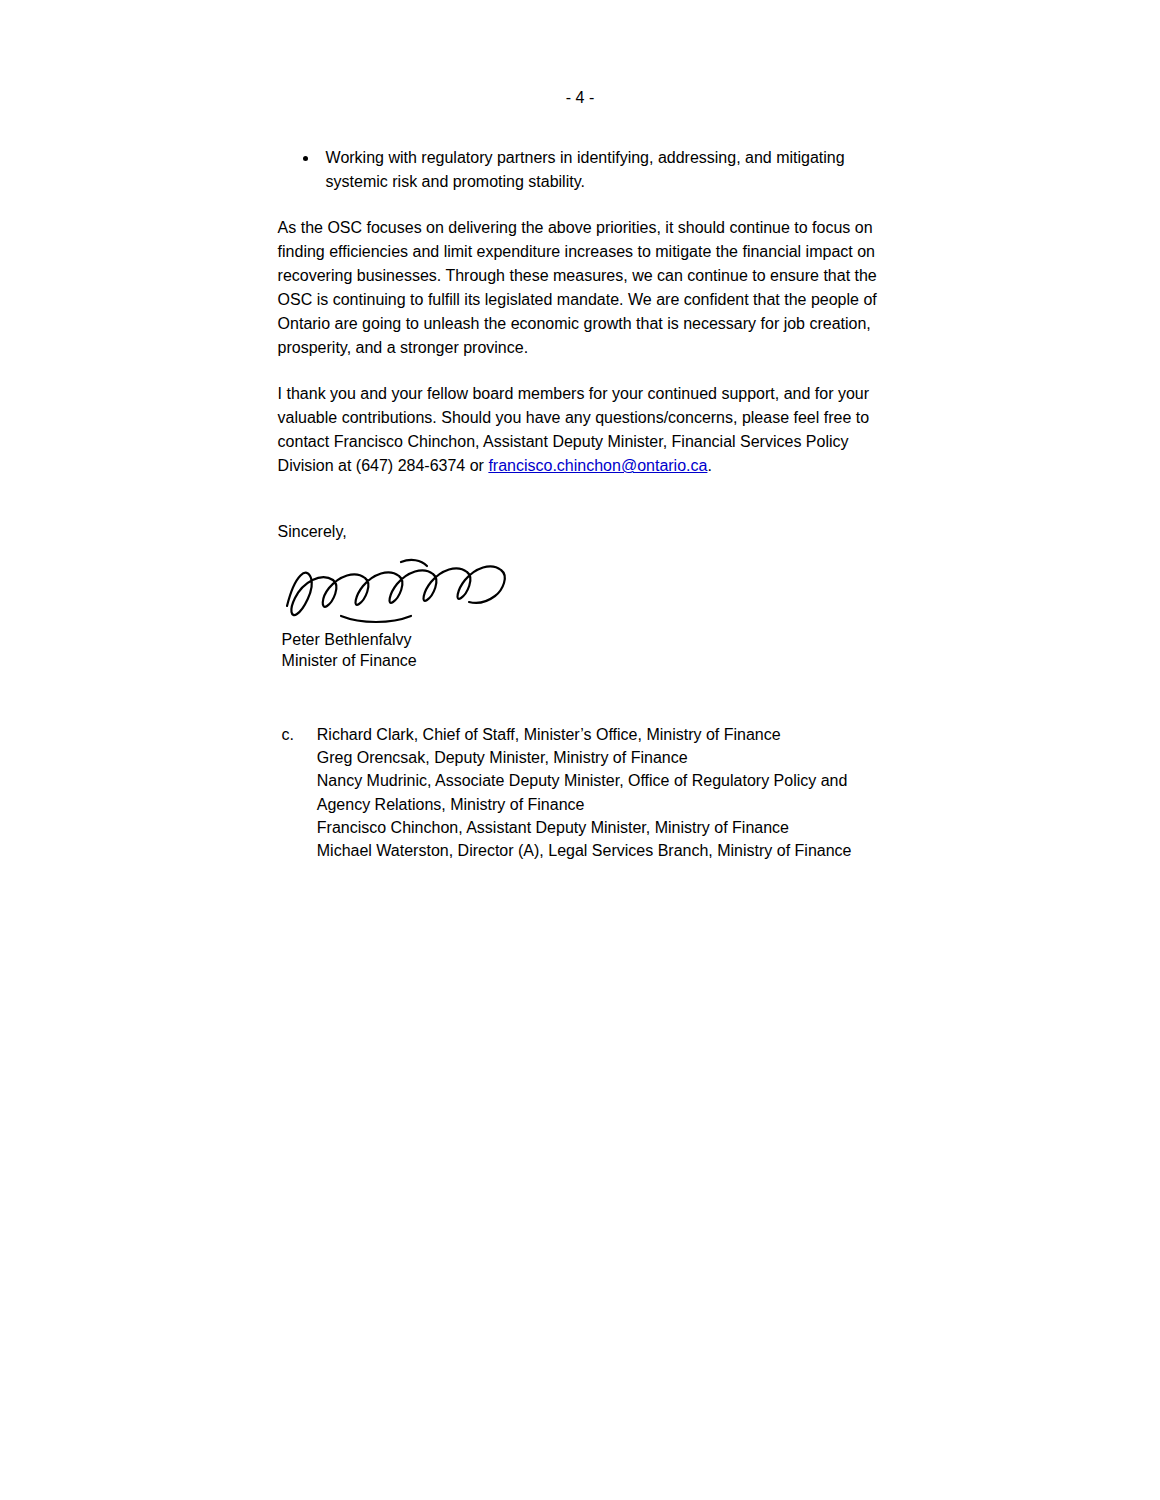- 4 -
Working with regulatory partners in identifying, addressing, and mitigating systemic risk and promoting stability.
As the OSC focuses on delivering the above priorities, it should continue to focus on finding efficiencies and limit expenditure increases to mitigate the financial impact on recovering businesses. Through these measures, we can continue to ensure that the OSC is continuing to fulfill its legislated mandate. We are confident that the people of Ontario are going to unleash the economic growth that is necessary for job creation, prosperity, and a stronger province.
I thank you and your fellow board members for your continued support, and for your valuable contributions. Should you have any questions/concerns, please feel free to contact Francisco Chinchon, Assistant Deputy Minister, Financial Services Policy Division at (647) 284-6374 or francisco.chinchon@ontario.ca.
Sincerely,
Peter Bethlenfalvy
Minister of Finance
c.
Richard Clark, Chief of Staff, Minister’s Office, Ministry of Finance
Greg Orencsak, Deputy Minister, Ministry of Finance
Nancy Mudrinic, Associate Deputy Minister, Office of Regulatory Policy and Agency Relations, Ministry of Finance
Francisco Chinchon, Assistant Deputy Minister, Ministry of Finance
Michael Waterston, Director (A), Legal Services Branch, Ministry of Finance